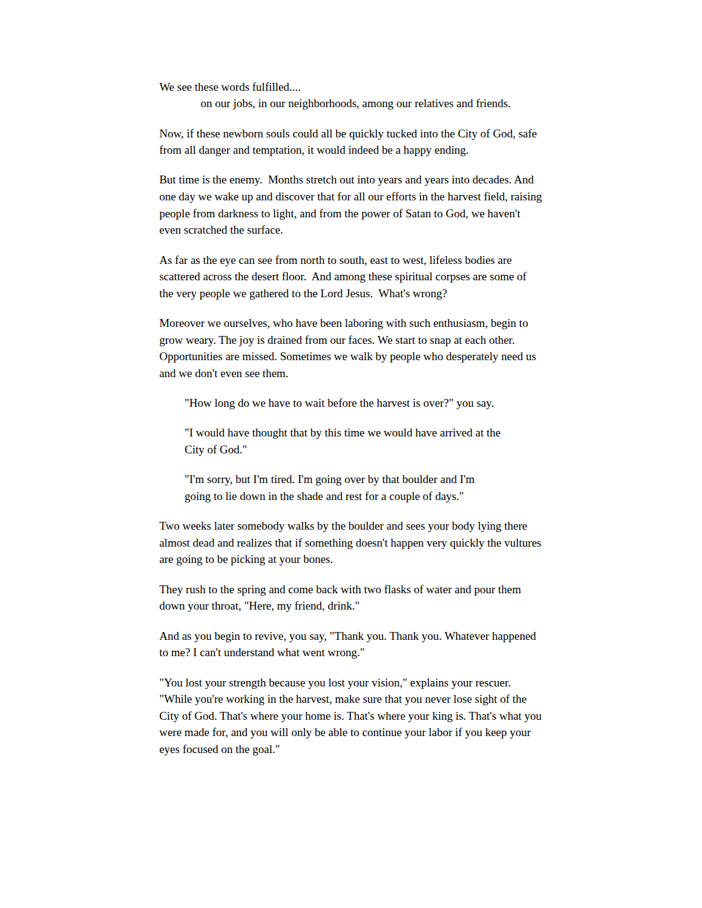We see these words fulfilled....
on our jobs, in our neighborhoods, among our relatives and friends.
Now, if these newborn souls could all be quickly tucked into the City of God, safe from all danger and temptation, it would indeed be a happy ending.
But time is the enemy. Months stretch out into years and years into decades. And one day we wake up and discover that for all our efforts in the harvest field, raising people from darkness to light, and from the power of Satan to God, we haven't even scratched the surface.
As far as the eye can see from north to south, east to west, lifeless bodies are scattered across the desert floor. And among these spiritual corpses are some of the very people we gathered to the Lord Jesus. What's wrong?
Moreover we ourselves, who have been laboring with such enthusiasm, begin to grow weary. The joy is drained from our faces. We start to snap at each other. Opportunities are missed. Sometimes we walk by people who desperately need us and we don't even see them.
"How long do we have to wait before the harvest is over?" you say.
"I would have thought that by this time we would have arrived at the
City of God."
"I'm sorry, but I'm tired. I'm going over by that boulder and I'm
going to lie down in the shade and rest for a couple of days."
Two weeks later somebody walks by the boulder and sees your body lying there almost dead and realizes that if something doesn't happen very quickly the vultures are going to be picking at your bones.
They rush to the spring and come back with two flasks of water and pour them down your throat, "Here, my friend, drink."
And as you begin to revive, you say, "Thank you. Thank you. Whatever happened to me? I can't understand what went wrong."
"You lost your strength because you lost your vision," explains your rescuer.
"While you're working in the harvest, make sure that you never lose sight of the City of God. That's where your home is. That's where your king is. That's what you were made for, and you will only be able to continue your labor if you keep your eyes focused on the goal."